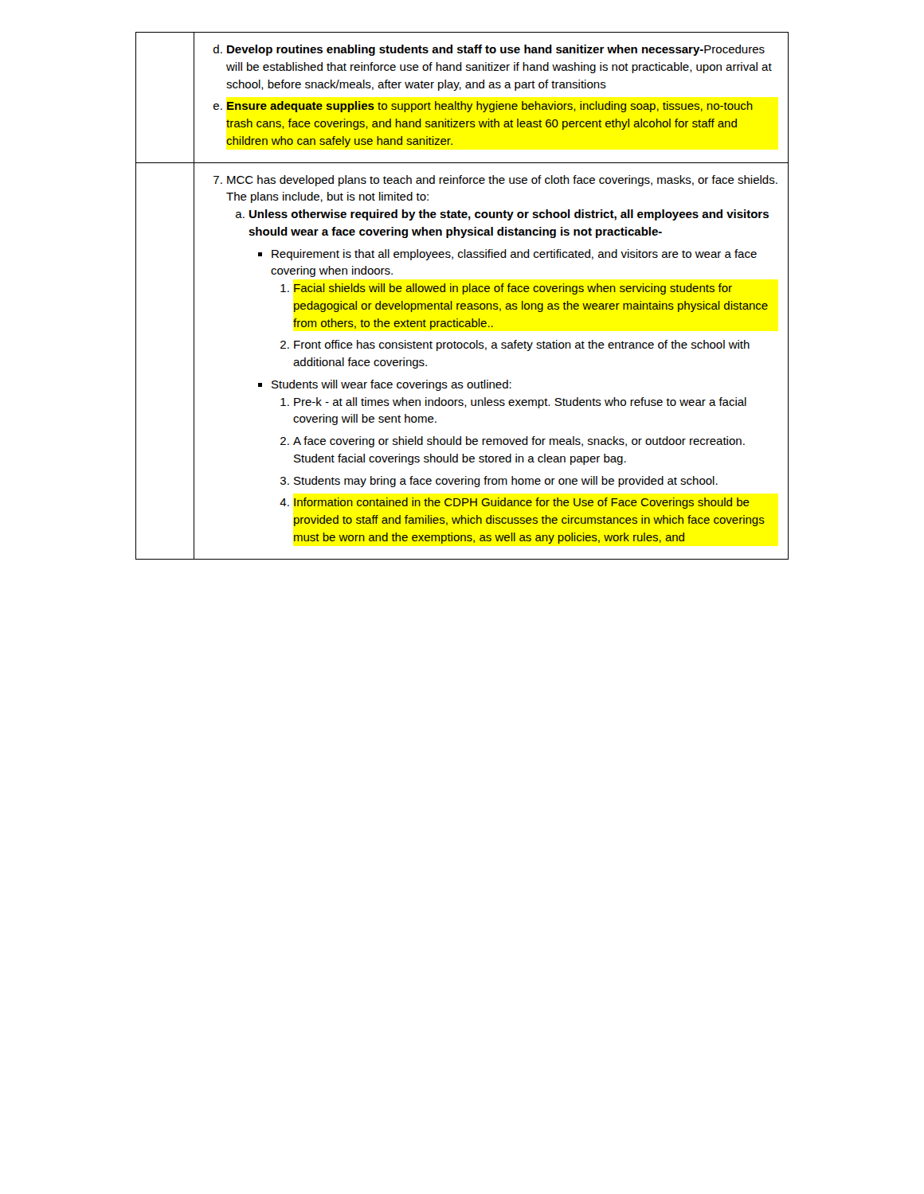| | Develop routines enabling students and staff to use hand sanitizer when necessary- Procedures will be established that reinforce use of hand sanitizer if hand washing is not practicable, upon arrival at school, before snack/meals, after water play, and as a part of transitions Ensure adequate supplies to support healthy hygiene behaviors, including soap, tissues, no-touch trash cans, face coverings, and hand sanitizers with at least 60 percent ethyl alcohol for staff and children who can safely use hand sanitizer. |
| | MCC has developed plans to teach and reinforce the use of cloth face coverings, masks, or face shields. The plans include, but is not limited to: Unless otherwise required by the state, county or school district, all employees and visitors should wear a face covering when physical distancing is not practicable- Requirement is that all employees, classified and certificated, and visitors are to wear a face covering when indoors. Facial shields will be allowed in place of face coverings when servicing students for pedagogical or developmental reasons, as long as the wearer maintains physical distance from others, to the extent practicable.. Front office has consistent protocols, a safety station at the entrance of the school with additional face coverings. Students will wear face coverings as outlined: Pre-k - at all times when indoors, unless exempt. Students who refuse to wear a facial covering will be sent home. A face covering or shield should be removed for meals, snacks, or outdoor recreation. Student facial coverings should be stored in a clean paper bag. Students may bring a face covering from home or one will be provided at school. Information contained in the CDPH Guidance for the Use of Face Coverings should be provided to staff and families, which discusses the circumstances in which face coverings must be worn and the exemptions, as well as any policies, work rules, and |